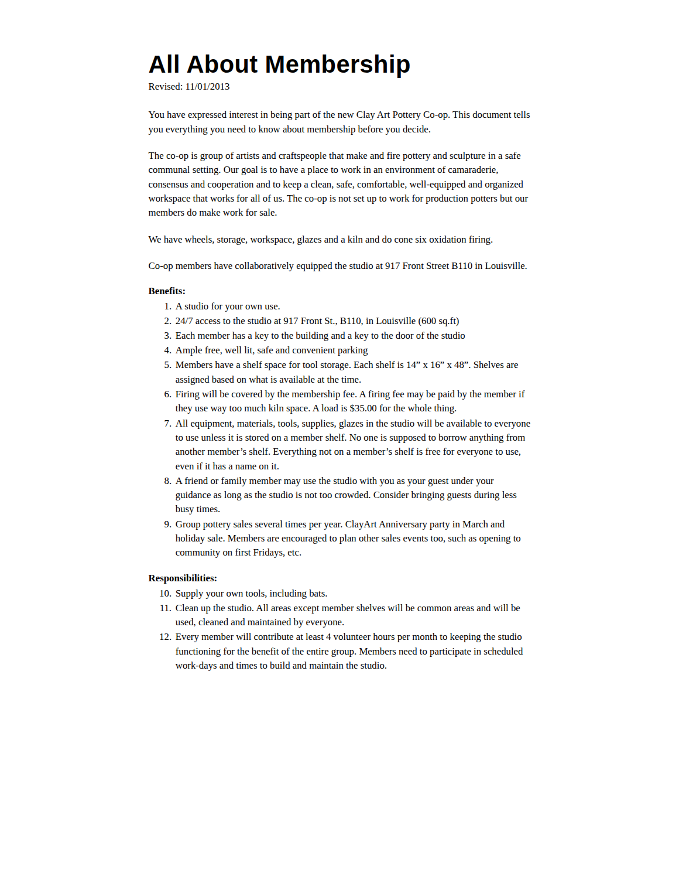All About Membership
Revised: 11/01/2013
You have expressed interest in being part of the new Clay Art Pottery Co-op. This document tells you everything you need to know about membership before you decide.
The co-op is group of artists and craftspeople that make and fire pottery and sculpture in a safe communal setting. Our goal is to have a place to work in an environment of camaraderie, consensus and cooperation and to keep a clean, safe, comfortable, well-equipped and organized workspace that works for all of us. The co-op is not set up to work for production potters but our members do make work for sale.
We have wheels, storage, workspace, glazes and a kiln and do cone six oxidation firing.
Co-op members have collaboratively equipped the studio at 917 Front Street B110 in Louisville.
Benefits:
A studio for your own use.
24/7 access to the studio at 917 Front St., B110, in Louisville (600 sq.ft)
Each member has a key to the building and a key to the door of the studio
Ample free, well lit, safe and convenient parking
Members have a shelf space for tool storage. Each shelf is 14” x 16” x 48”. Shelves are assigned based on what is available at the time.
Firing will be covered by the membership fee. A firing fee may be paid by the member if they use way too much kiln space. A load is $35.00 for the whole thing.
All equipment, materials, tools, supplies, glazes in the studio will be available to everyone to use unless it is stored on a member shelf. No one is supposed to borrow anything from another member’s shelf. Everything not on a member’s shelf is free for everyone to use, even if it has a name on it.
A friend or family member may use the studio with you as your guest under your guidance as long as the studio is not too crowded. Consider bringing guests during less busy times.
Group pottery sales several times per year. ClayArt Anniversary party in March and holiday sale. Members are encouraged to plan other sales events too, such as opening to community on first Fridays, etc.
Responsibilities:
Supply your own tools, including bats.
Clean up the studio. All areas except member shelves will be common areas and will be used, cleaned and maintained by everyone.
Every member will contribute at least 4 volunteer hours per month to keeping the studio functioning for the benefit of the entire group. Members need to participate in scheduled work-days and times to build and maintain the studio.